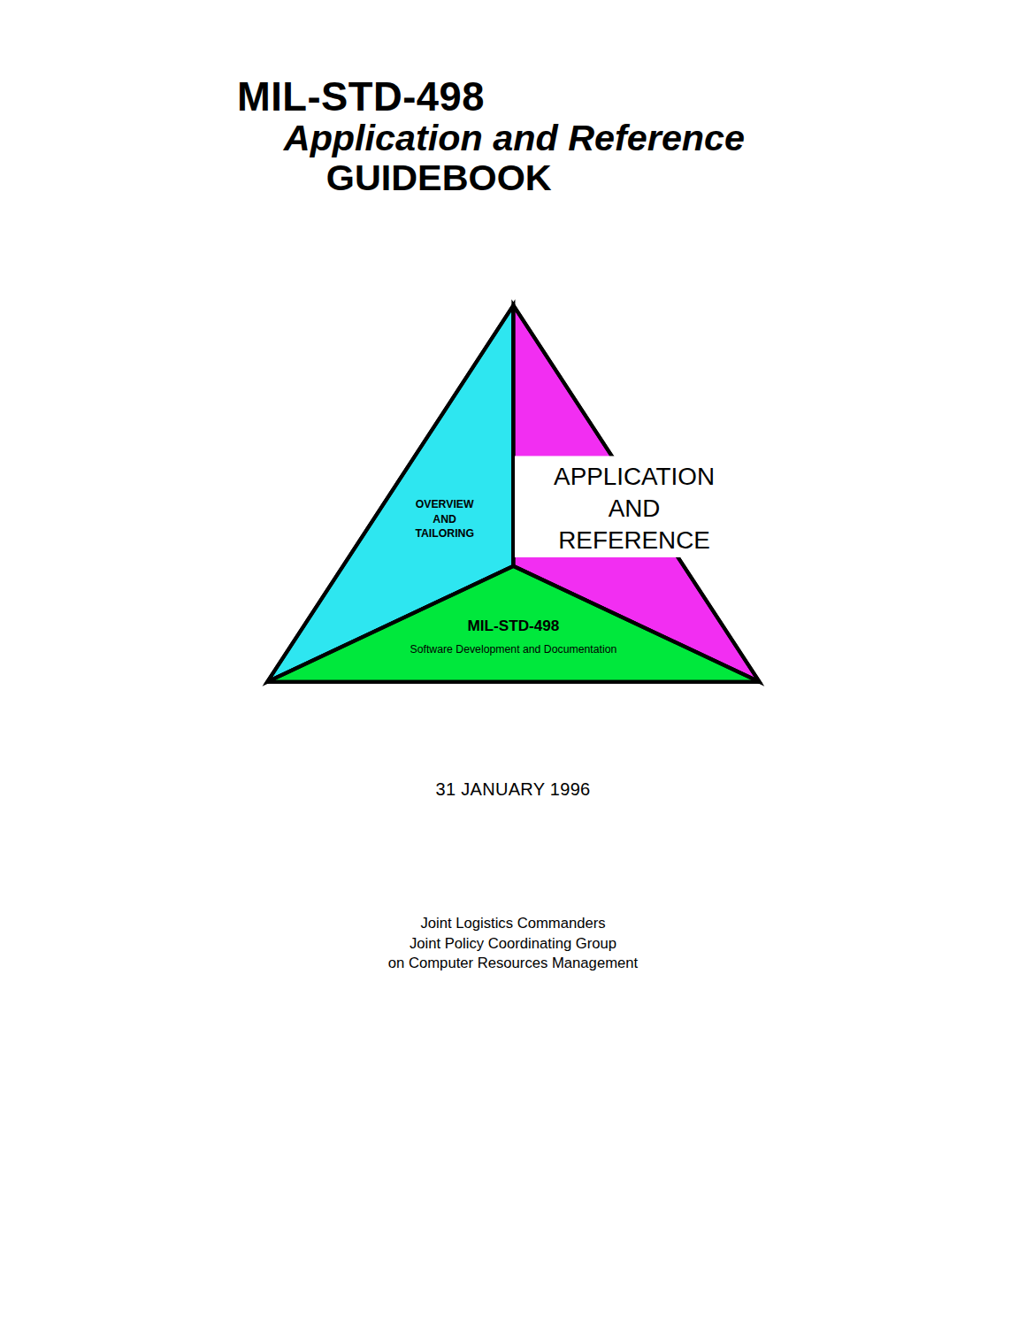MIL-STD-498
Application and Reference
GUIDEBOOK
MIL-STD-498 guidebook triangle diagram OVERVIEW AND TAILORING APPLICATION AND REFERENCE MIL-STD-498 Software Development and Documentation
31 JANUARY 1996
Joint Logistics Commanders
Joint Policy Coordinating Group
on Computer Resources Management